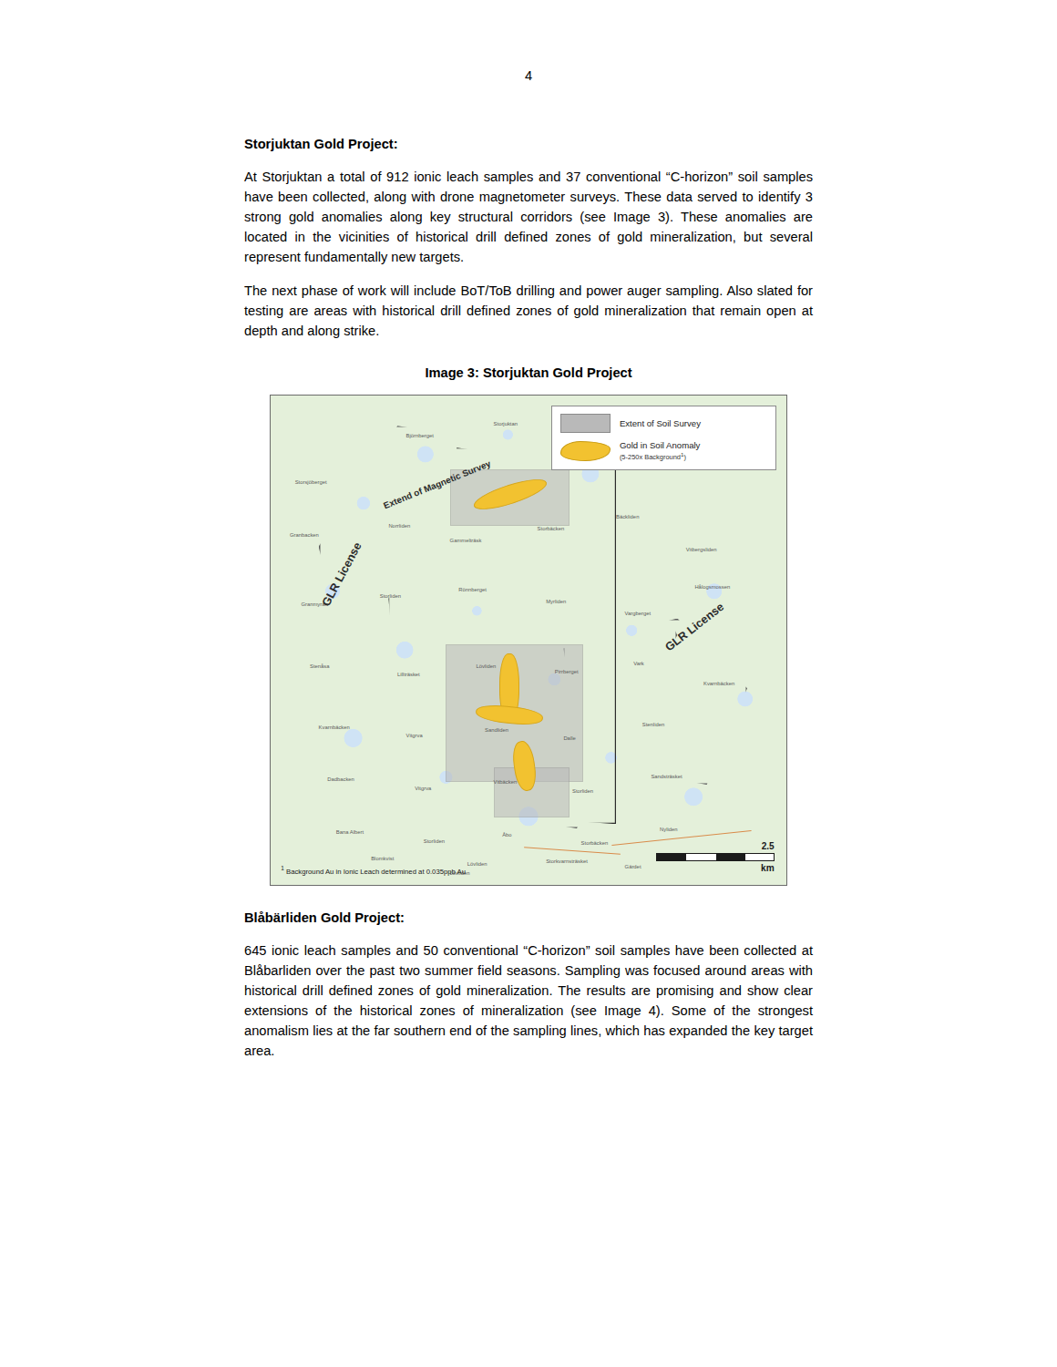4
Storjuktan Gold Project:
At Storjuktan a total of 912 ionic leach samples and 37 conventional “C-horizon” soil samples have been collected, along with drone magnetometer surveys. These data served to identify 3 strong gold anomalies along key structural corridors (see Image 3). These anomalies are located in the vicinities of historical drill defined zones of gold mineralization, but several represent fundamentally new targets.
The next phase of work will include BoT/ToB drilling and power auger sampling. Also slated for testing are areas with historical drill defined zones of gold mineralization that remain open at depth and along strike.
Image 3: Storjuktan Gold Project
Storsjöberget
Björnberget
Storjuktan
Stenträsket
Tjärnberget
Granbacken
Norrliden
Gammelträsk
Storbäcken
Bäckliden
Vitbergsliden
Granmyran
Storliden
Rönnberget
Myrliden
Vargberget
Hålogsmossen
Stenåsa
Lillträsket
Lövliden
Pirrberget
Vark
Kvarnbäcken
Kvarnbäcken
Vitgrva
Sandliden
Dalle
Stenliden
Dadbacken
Vitgrva
Vitbäcken
Storliden
Sandsträsket
Bana Albert
Storliden
Åbo
Storbäcken
Nyliden
Blomkvist
Lövliden
Storkvarnsträsket
Gärdet
Lövliden
Extend of Magnetic Survey
GLR License
GLR License
Extent of Soil Survey
Gold in Soil Anomaly
(5-250x Background1)
2.5
km
1 Background Au in Ionic Leach determined at 0.035ppb Au
Blåbärliden Gold Project:
645 ionic leach samples and 50 conventional “C-horizon” soil samples have been collected at Blåbarliden over the past two summer field seasons. Sampling was focused around areas with historical drill defined zones of gold mineralization. The results are promising and show clear extensions of the historical zones of mineralization (see Image 4). Some of the strongest anomalism lies at the far southern end of the sampling lines, which has expanded the key target area.